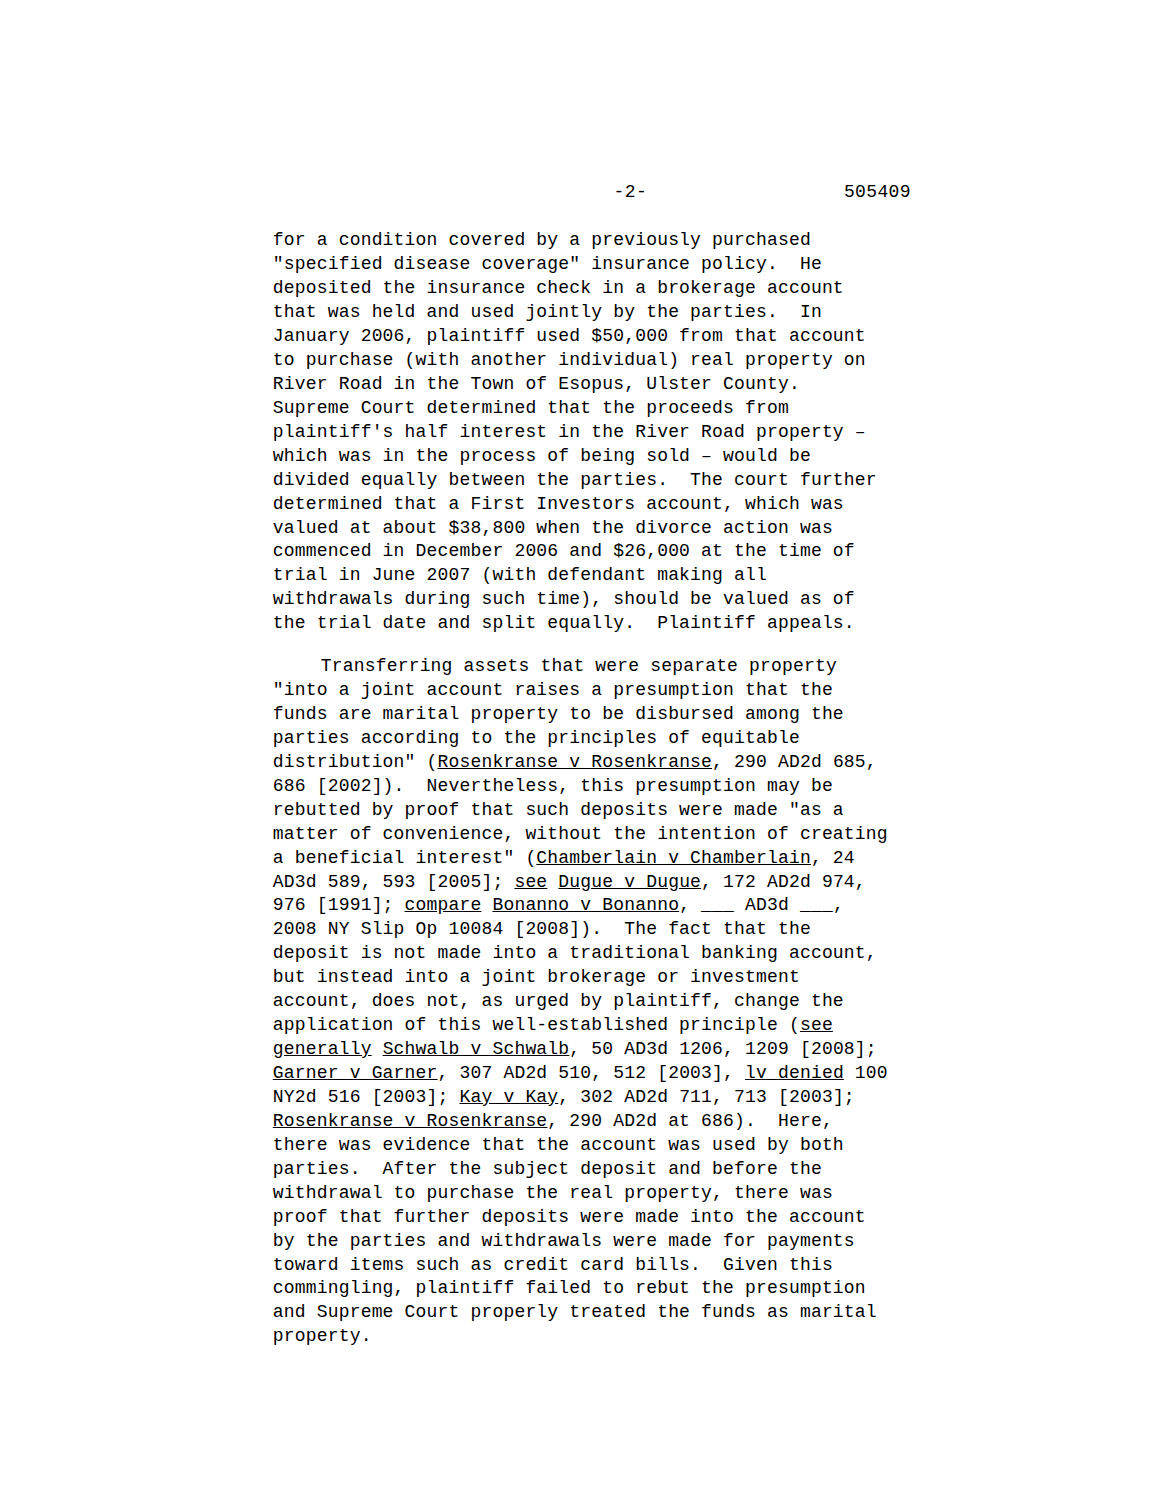-2- 505409
for a condition covered by a previously purchased "specified disease coverage" insurance policy. He deposited the insurance check in a brokerage account that was held and used jointly by the parties. In January 2006, plaintiff used $50,000 from that account to purchase (with another individual) real property on River Road in the Town of Esopus, Ulster County. Supreme Court determined that the proceeds from plaintiff's half interest in the River Road property – which was in the process of being sold – would be divided equally between the parties. The court further determined that a First Investors account, which was valued at about $38,800 when the divorce action was commenced in December 2006 and $26,000 at the time of trial in June 2007 (with defendant making all withdrawals during such time), should be valued as of the trial date and split equally. Plaintiff appeals.
Transferring assets that were separate property "into a joint account raises a presumption that the funds are marital property to be disbursed among the parties according to the principles of equitable distribution" (Rosenkranse v Rosenkranse, 290 AD2d 685, 686 [2002]). Nevertheless, this presumption may be rebutted by proof that such deposits were made "as a matter of convenience, without the intention of creating a beneficial interest" (Chamberlain v Chamberlain, 24 AD3d 589, 593 [2005]; see Dugue v Dugue, 172 AD2d 974, 976 [1991]; compare Bonanno v Bonanno, ___ AD3d ___, 2008 NY Slip Op 10084 [2008]). The fact that the deposit is not made into a traditional banking account, but instead into a joint brokerage or investment account, does not, as urged by plaintiff, change the application of this well-established principle (see generally Schwalb v Schwalb, 50 AD3d 1206, 1209 [2008]; Garner v Garner, 307 AD2d 510, 512 [2003], lv denied 100 NY2d 516 [2003]; Kay v Kay, 302 AD2d 711, 713 [2003]; Rosenkranse v Rosenkranse, 290 AD2d at 686). Here, there was evidence that the account was used by both parties. After the subject deposit and before the withdrawal to purchase the real property, there was proof that further deposits were made into the account by the parties and withdrawals were made for payments toward items such as credit card bills. Given this commingling, plaintiff failed to rebut the presumption and Supreme Court properly treated the funds as marital property.